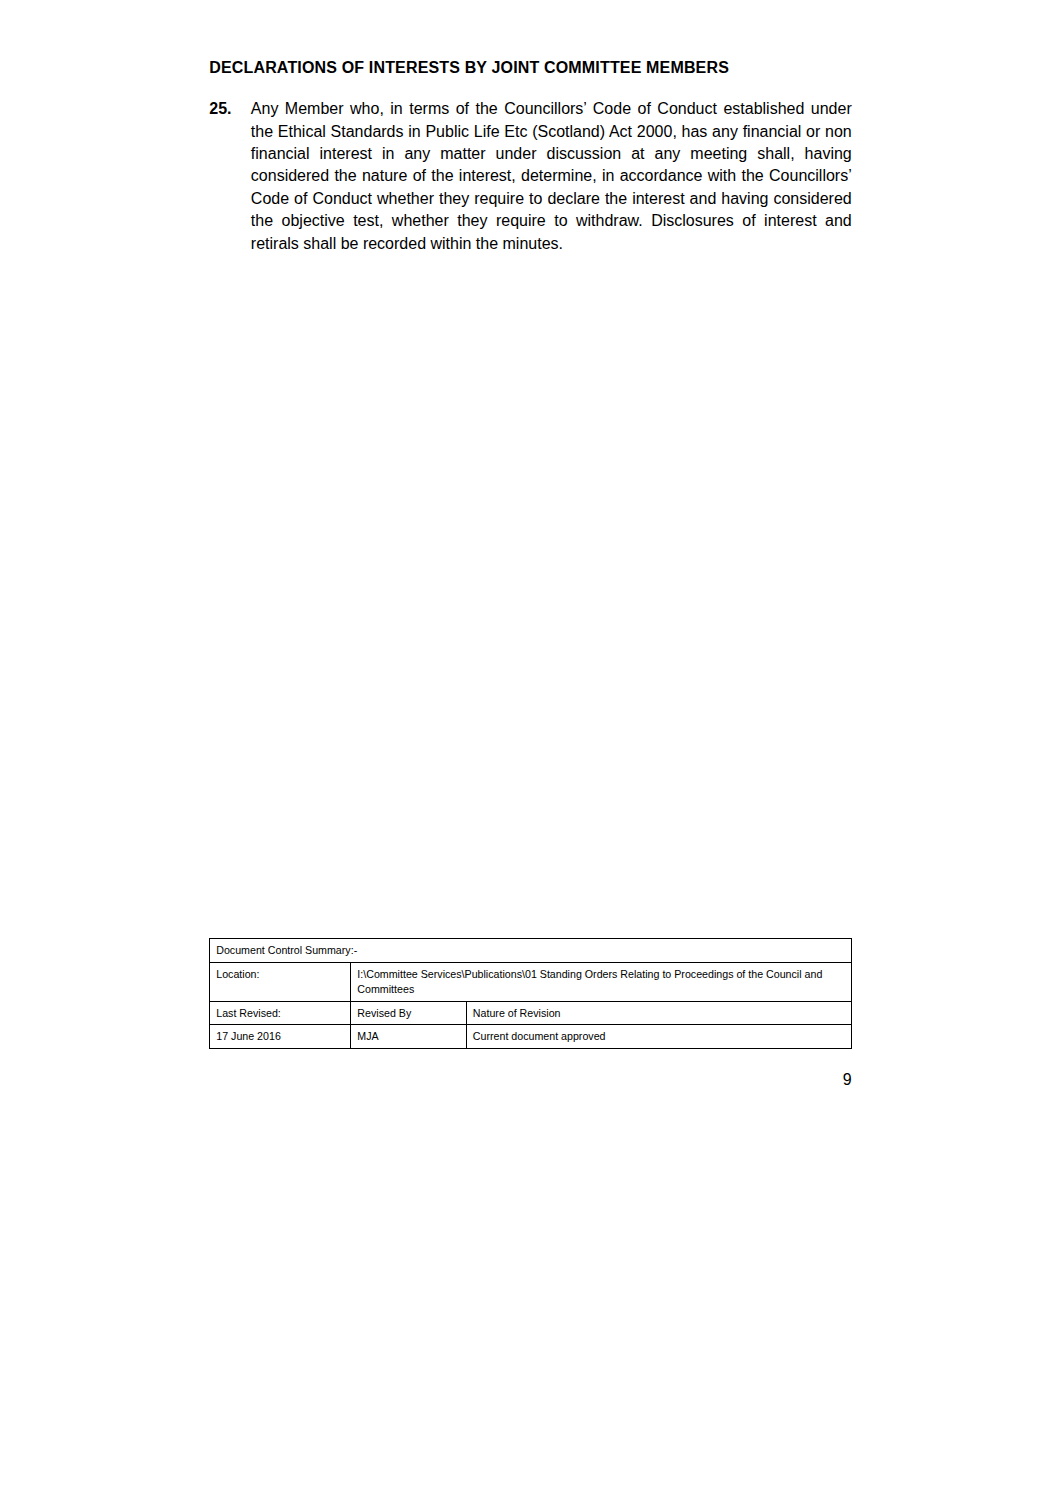DECLARATIONS OF INTERESTS BY JOINT COMMITTEE MEMBERS
25.
Any Member who, in terms of the Councillors’ Code of Conduct established under the Ethical Standards in Public Life Etc (Scotland) Act 2000, has any financial or non financial interest in any matter under discussion at any meeting shall, having considered the nature of the interest, determine, in accordance with the Councillors’ Code of Conduct whether they require to declare the interest and having considered the objective test, whether they require to withdraw. Disclosures of interest and retirals shall be recorded within the minutes.
| Document Control Summary:- |
| Location: | I:\Committee Services\Publications\01 Standing Orders Relating to Proceedings of the Council and Committees |
| Last Revised: | Revised By | Nature of Revision |
| 17 June 2016 | MJA | Current document approved |
9